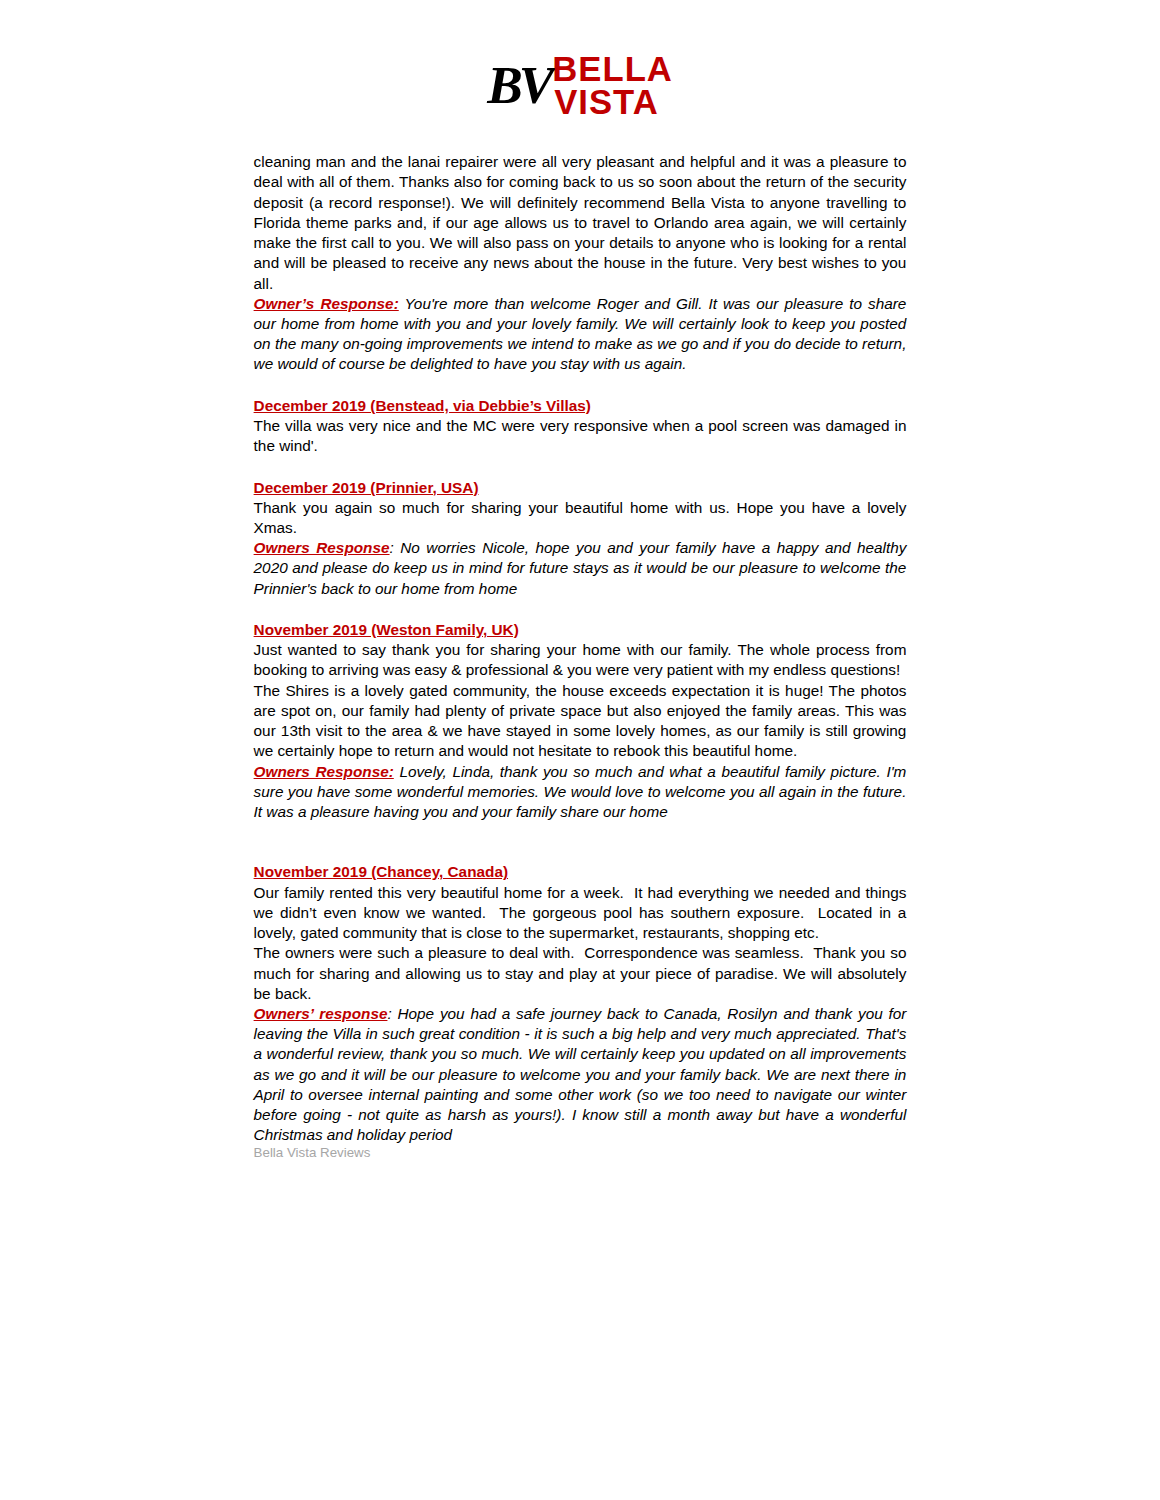BV BELLA VISTA
cleaning man and the lanai repairer were all very pleasant and helpful and it was a pleasure to deal with all of them. Thanks also for coming back to us so soon about the return of the security deposit (a record response!). We will definitely recommend Bella Vista to anyone travelling to Florida theme parks and, if our age allows us to travel to Orlando area again, we will certainly make the first call to you. We will also pass on your details to anyone who is looking for a rental and will be pleased to receive any news about the house in the future. Very best wishes to you all.
Owner’s Response: You're more than welcome Roger and Gill. It was our pleasure to share our home from home with you and your lovely family. We will certainly look to keep you posted on the many on-going improvements we intend to make as we go and if you do decide to return, we would of course be delighted to have you stay with us again.
December 2019 (Benstead, via Debbie’s Villas)
The villa was very nice and the MC were very responsive when a pool screen was damaged in the wind'.
December 2019 (Prinnier, USA)
Thank you again so much for sharing your beautiful home with us. Hope you have a lovely Xmas.
Owners Response: No worries Nicole, hope you and your family have a happy and healthy 2020 and please do keep us in mind for future stays as it would be our pleasure to welcome the Prinnier's back to our home from home
November 2019 (Weston Family, UK)
Just wanted to say thank you for sharing your home with our family. The whole process from booking to arriving was easy & professional & you were very patient with my endless questions!
The Shires is a lovely gated community, the house exceeds expectation it is huge! The photos are spot on, our family had plenty of private space but also enjoyed the family areas. This was our 13th visit to the area & we have stayed in some lovely homes, as our family is still growing we certainly hope to return and would not hesitate to rebook this beautiful home.
Owners Response: Lovely, Linda, thank you so much and what a beautiful family picture. I'm sure you have some wonderful memories. We would love to welcome you all again in the future. It was a pleasure having you and your family share our home
November 2019 (Chancey, Canada)
Our family rented this very beautiful home for a week. It had everything we needed and things we didn’t even know we wanted. The gorgeous pool has southern exposure. Located in a lovely, gated community that is close to the supermarket, restaurants, shopping etc.
The owners were such a pleasure to deal with. Correspondence was seamless. Thank you so much for sharing and allowing us to stay and play at your piece of paradise. We will absolutely be back.
Owners’ response: Hope you had a safe journey back to Canada, Rosilyn and thank you for leaving the Villa in such great condition - it is such a big help and very much appreciated. That's a wonderful review, thank you so much. We will certainly keep you updated on all improvements as we go and it will be our pleasure to welcome you and your family back. We are next there in April to oversee internal painting and some other work (so we too need to navigate our winter before going - not quite as harsh as yours!). I know still a month away but have a wonderful Christmas and holiday period
Bella Vista Reviews